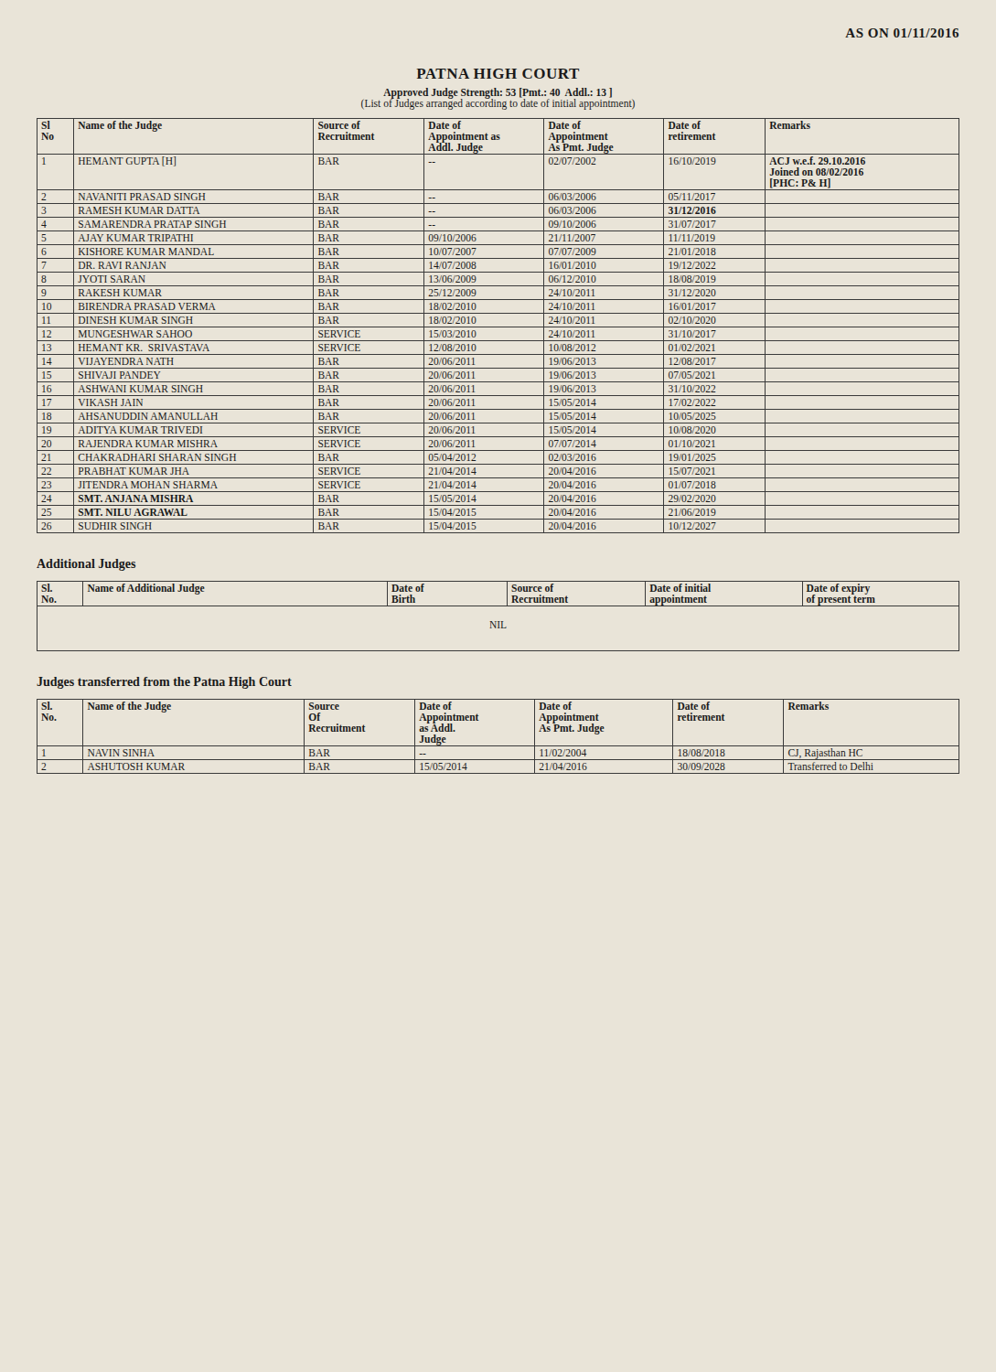AS ON 01/11/2016
PATNA HIGH COURT
Approved Judge Strength: 53 [Pmt.: 40 Addl.: 13 ]
(List of Judges arranged according to date of initial appointment)
| Sl No | Name of the Judge | Source of Recruitment | Date of Appointment as Addl. Judge | Date of Appointment As Pmt. Judge | Date of retirement | Remarks |
| --- | --- | --- | --- | --- | --- | --- |
| 1 | HEMANT GUPTA [H] | BAR | -- | 02/07/2002 | 16/10/2019 | ACJ w.e.f. 29.10.2016 Joined on 08/02/2016 [PHC: P& H] |
| 2 | NAVANITI PRASAD SINGH | BAR | -- | 06/03/2006 | 05/11/2017 | |
| 3 | RAMESH KUMAR DATTA | BAR | -- | 06/03/2006 | 31/12/2016 | |
| 4 | SAMARENDRA PRATAP SINGH | BAR | -- | 09/10/2006 | 31/07/2017 | |
| 5 | AJAY KUMAR TRIPATHI | BAR | 09/10/2006 | 21/11/2007 | 11/11/2019 | |
| 6 | KISHORE KUMAR MANDAL | BAR | 10/07/2007 | 07/07/2009 | 21/01/2018 | |
| 7 | DR. RAVI RANJAN | BAR | 14/07/2008 | 16/01/2010 | 19/12/2022 | |
| 8 | JYOTI SARAN | BAR | 13/06/2009 | 06/12/2010 | 18/08/2019 | |
| 9 | RAKESH KUMAR | BAR | 25/12/2009 | 24/10/2011 | 31/12/2020 | |
| 10 | BIRENDRA PRASAD VERMA | BAR | 18/02/2010 | 24/10/2011 | 16/01/2017 | |
| 11 | DINESH KUMAR SINGH | BAR | 18/02/2010 | 24/10/2011 | 02/10/2020 | |
| 12 | MUNGESHWAR SAHOO | SERVICE | 15/03/2010 | 24/10/2011 | 31/10/2017 | |
| 13 | HEMANT KR. SRIVASTAVA | SERVICE | 12/08/2010 | 10/08/2012 | 01/02/2021 | |
| 14 | VIJAYENDRA NATH | BAR | 20/06/2011 | 19/06/2013 | 12/08/2017 | |
| 15 | SHIVAJI PANDEY | BAR | 20/06/2011 | 19/06/2013 | 07/05/2021 | |
| 16 | ASHWANI KUMAR SINGH | BAR | 20/06/2011 | 19/06/2013 | 31/10/2022 | |
| 17 | VIKASH JAIN | BAR | 20/06/2011 | 15/05/2014 | 17/02/2022 | |
| 18 | AHSANUDDIN AMANULLAH | BAR | 20/06/2011 | 15/05/2014 | 10/05/2025 | |
| 19 | ADITYA KUMAR TRIVEDI | SERVICE | 20/06/2011 | 15/05/2014 | 10/08/2020 | |
| 20 | RAJENDRA KUMAR MISHRA | SERVICE | 20/06/2011 | 07/07/2014 | 01/10/2021 | |
| 21 | CHAKRADHARI SHARAN SINGH | BAR | 05/04/2012 | 02/03/2016 | 19/01/2025 | |
| 22 | PRABHAT KUMAR JHA | SERVICE | 21/04/2014 | 20/04/2016 | 15/07/2021 | |
| 23 | JITENDRA MOHAN SHARMA | SERVICE | 21/04/2014 | 20/04/2016 | 01/07/2018 | |
| 24 | SMT. ANJANA MISHRA | BAR | 15/05/2014 | 20/04/2016 | 29/02/2020 | |
| 25 | SMT. NILU AGRAWAL | BAR | 15/04/2015 | 20/04/2016 | 21/06/2019 | |
| 26 | SUDHIR SINGH | BAR | 15/04/2015 | 20/04/2016 | 10/12/2027 | |
Additional Judges
| Sl. No. | Name of Additional Judge | Date of Birth | Source of Recruitment | Date of initial appointment | Date of expiry of present term |
| --- | --- | --- | --- | --- | --- |
| NIL |
Judges transferred from the Patna High Court
| Sl. No. | Name of the Judge | Source Of Recruitment | Date of Appointment as Addl. Judge | Date of Appointment As Pmt. Judge | Date of retirement | Remarks |
| --- | --- | --- | --- | --- | --- | --- |
| 1 | NAVIN SINHA | BAR | -- | 11/02/2004 | 18/08/2018 | CJ, Rajasthan HC |
| 2 | ASHUTOSH KUMAR | BAR | 15/05/2014 | 21/04/2016 | 30/09/2028 | Transferred to Delhi |